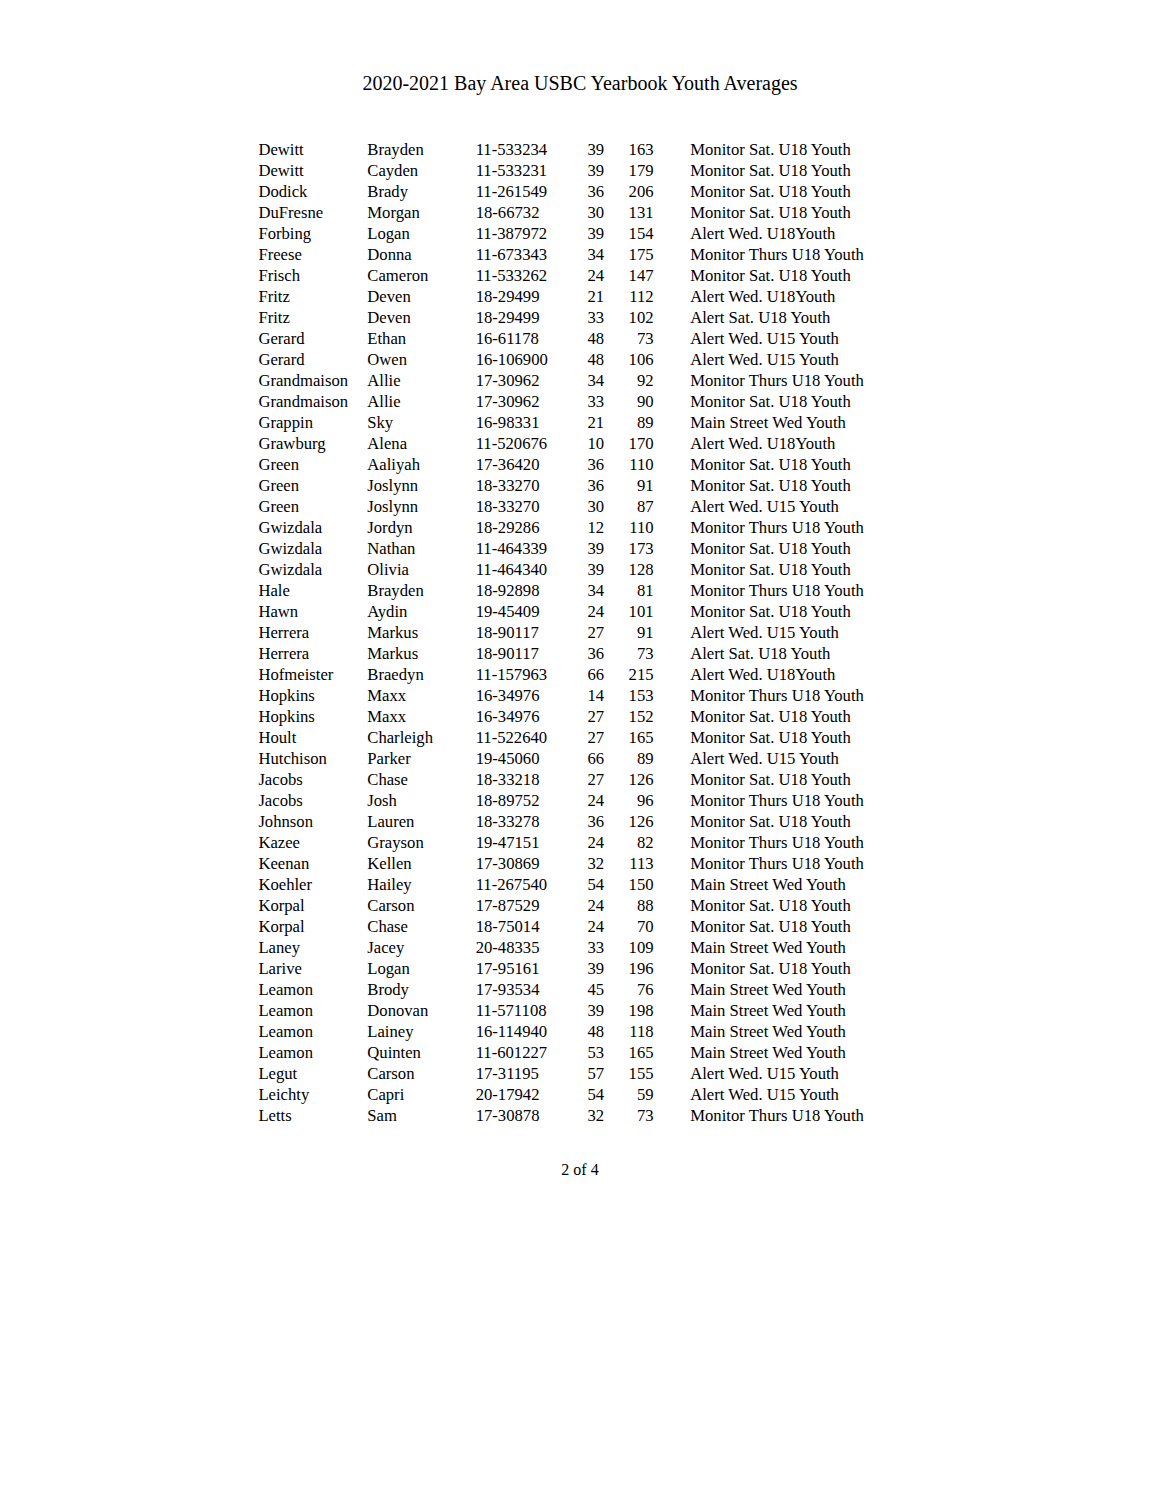2020-2021 Bay Area USBC Yearbook Youth Averages
| Dewitt | Brayden | 11-533234 | 39 | 163 | Monitor Sat. U18 Youth |
| Dewitt | Cayden | 11-533231 | 39 | 179 | Monitor Sat. U18 Youth |
| Dodick | Brady | 11-261549 | 36 | 206 | Monitor Sat. U18 Youth |
| DuFresne | Morgan | 18-66732 | 30 | 131 | Monitor Sat. U18 Youth |
| Forbing | Logan | 11-387972 | 39 | 154 | Alert Wed. U18Youth |
| Freese | Donna | 11-673343 | 34 | 175 | Monitor Thurs U18 Youth |
| Frisch | Cameron | 11-533262 | 24 | 147 | Monitor Sat. U18 Youth |
| Fritz | Deven | 18-29499 | 21 | 112 | Alert Wed. U18Youth |
| Fritz | Deven | 18-29499 | 33 | 102 | Alert Sat. U18 Youth |
| Gerard | Ethan | 16-61178 | 48 | 73 | Alert Wed. U15 Youth |
| Gerard | Owen | 16-106900 | 48 | 106 | Alert Wed. U15 Youth |
| Grandmaison | Allie | 17-30962 | 34 | 92 | Monitor Thurs U18 Youth |
| Grandmaison | Allie | 17-30962 | 33 | 90 | Monitor Sat. U18 Youth |
| Grappin | Sky | 16-98331 | 21 | 89 | Main Street Wed Youth |
| Grawburg | Alena | 11-520676 | 10 | 170 | Alert Wed. U18Youth |
| Green | Aaliyah | 17-36420 | 36 | 110 | Monitor Sat. U18 Youth |
| Green | Joslynn | 18-33270 | 36 | 91 | Monitor Sat. U18 Youth |
| Green | Joslynn | 18-33270 | 30 | 87 | Alert Wed. U15 Youth |
| Gwizdala | Jordyn | 18-29286 | 12 | 110 | Monitor Thurs U18 Youth |
| Gwizdala | Nathan | 11-464339 | 39 | 173 | Monitor Sat. U18 Youth |
| Gwizdala | Olivia | 11-464340 | 39 | 128 | Monitor Sat. U18 Youth |
| Hale | Brayden | 18-92898 | 34 | 81 | Monitor Thurs U18 Youth |
| Hawn | Aydin | 19-45409 | 24 | 101 | Monitor Sat. U18 Youth |
| Herrera | Markus | 18-90117 | 27 | 91 | Alert Wed. U15 Youth |
| Herrera | Markus | 18-90117 | 36 | 73 | Alert Sat. U18 Youth |
| Hofmeister | Braedyn | 11-157963 | 66 | 215 | Alert Wed. U18Youth |
| Hopkins | Maxx | 16-34976 | 14 | 153 | Monitor Thurs U18 Youth |
| Hopkins | Maxx | 16-34976 | 27 | 152 | Monitor Sat. U18 Youth |
| Hoult | Charleigh | 11-522640 | 27 | 165 | Monitor Sat. U18 Youth |
| Hutchison | Parker | 19-45060 | 66 | 89 | Alert Wed. U15 Youth |
| Jacobs | Chase | 18-33218 | 27 | 126 | Monitor Sat. U18 Youth |
| Jacobs | Josh | 18-89752 | 24 | 96 | Monitor Thurs U18 Youth |
| Johnson | Lauren | 18-33278 | 36 | 126 | Monitor Sat. U18 Youth |
| Kazee | Grayson | 19-47151 | 24 | 82 | Monitor Thurs U18 Youth |
| Keenan | Kellen | 17-30869 | 32 | 113 | Monitor Thurs U18 Youth |
| Koehler | Hailey | 11-267540 | 54 | 150 | Main Street Wed Youth |
| Korpal | Carson | 17-87529 | 24 | 88 | Monitor Sat. U18 Youth |
| Korpal | Chase | 18-75014 | 24 | 70 | Monitor Sat. U18 Youth |
| Laney | Jacey | 20-48335 | 33 | 109 | Main Street Wed Youth |
| Larive | Logan | 17-95161 | 39 | 196 | Monitor Sat. U18 Youth |
| Leamon | Brody | 17-93534 | 45 | 76 | Main Street Wed Youth |
| Leamon | Donovan | 11-571108 | 39 | 198 | Main Street Wed Youth |
| Leamon | Lainey | 16-114940 | 48 | 118 | Main Street Wed Youth |
| Leamon | Quinten | 11-601227 | 53 | 165 | Main Street Wed Youth |
| Legut | Carson | 17-31195 | 57 | 155 | Alert Wed. U15 Youth |
| Leichty | Capri | 20-17942 | 54 | 59 | Alert Wed. U15 Youth |
| Letts | Sam | 17-30878 | 32 | 73 | Monitor Thurs U18 Youth |
2 of 4